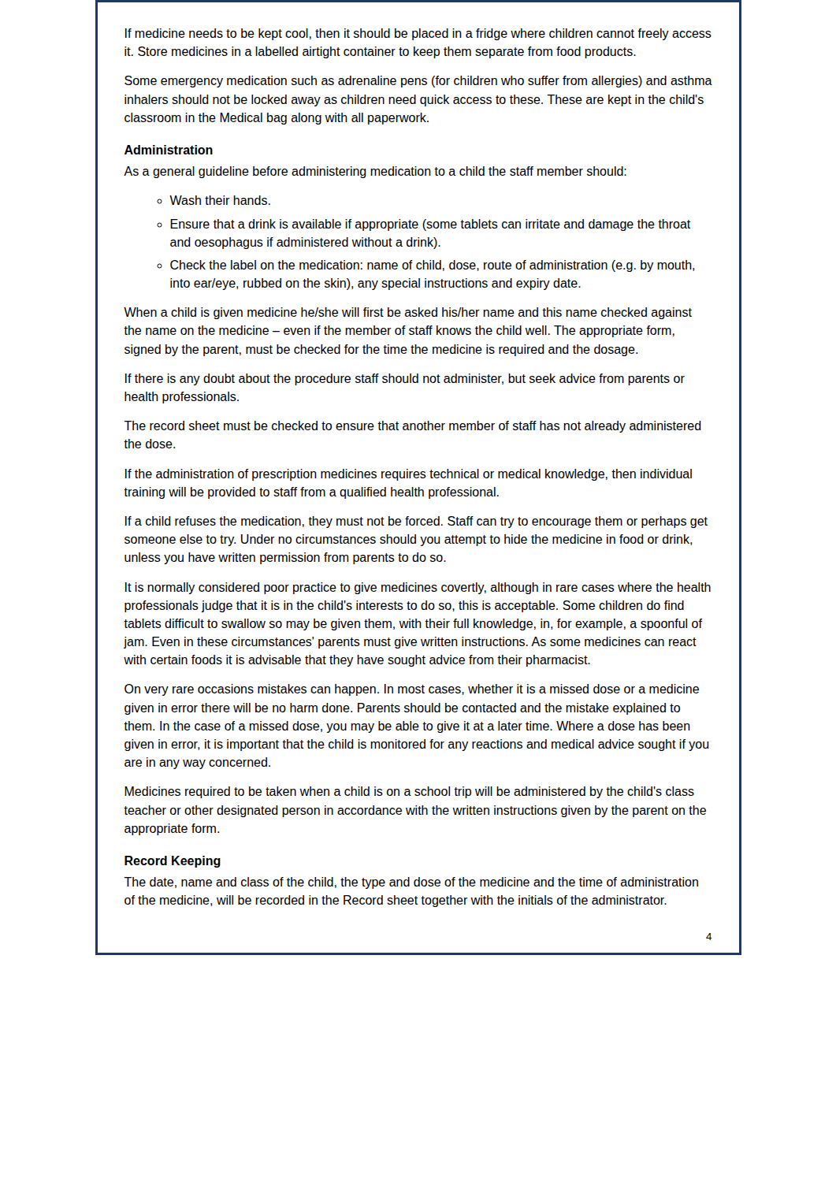If medicine needs to be kept cool, then it should be placed in a fridge where children cannot freely access it. Store medicines in a labelled airtight container to keep them separate from food products.
Some emergency medication such as adrenaline pens (for children who suffer from allergies) and asthma inhalers should not be locked away as children need quick access to these. These are kept in the child's classroom in the Medical bag along with all paperwork.
Administration
As a general guideline before administering medication to a child the staff member should:
Wash their hands.
Ensure that a drink is available if appropriate (some tablets can irritate and damage the throat and oesophagus if administered without a drink).
Check the label on the medication: name of child, dose, route of administration (e.g. by mouth, into ear/eye, rubbed on the skin), any special instructions and expiry date.
When a child is given medicine he/she will first be asked his/her name and this name checked against the name on the medicine – even if the member of staff knows the child well. The appropriate form, signed by the parent, must be checked for the time the medicine is required and the dosage.
If there is any doubt about the procedure staff should not administer, but seek advice from parents or health professionals.
The record sheet must be checked to ensure that another member of staff has not already administered the dose.
If the administration of prescription medicines requires technical or medical knowledge, then individual training will be provided to staff from a qualified health professional.
If a child refuses the medication, they must not be forced. Staff can try to encourage them or perhaps get someone else to try. Under no circumstances should you attempt to hide the medicine in food or drink, unless you have written permission from parents to do so.
It is normally considered poor practice to give medicines covertly, although in rare cases where the health professionals judge that it is in the child's interests to do so, this is acceptable. Some children do find tablets difficult to swallow so may be given them, with their full knowledge, in, for example, a spoonful of jam. Even in these circumstances' parents must give written instructions. As some medicines can react with certain foods it is advisable that they have sought advice from their pharmacist.
On very rare occasions mistakes can happen. In most cases, whether it is a missed dose or a medicine given in error there will be no harm done. Parents should be contacted and the mistake explained to them. In the case of a missed dose, you may be able to give it at a later time. Where a dose has been given in error, it is important that the child is monitored for any reactions and medical advice sought if you are in any way concerned.
Medicines required to be taken when a child is on a school trip will be administered by the child's class teacher or other designated person in accordance with the written instructions given by the parent on the appropriate form.
Record Keeping
The date, name and class of the child, the type and dose of the medicine and the time of administration of the medicine, will be recorded in the Record sheet together with the initials of the administrator.
4